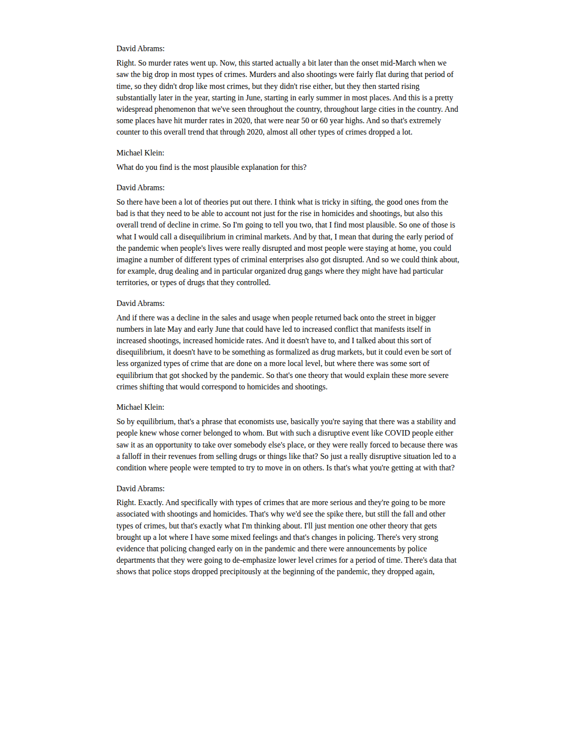David Abrams:
Right. So murder rates went up. Now, this started actually a bit later than the onset mid-March when we saw the big drop in most types of crimes. Murders and also shootings were fairly flat during that period of time, so they didn't drop like most crimes, but they didn't rise either, but they then started rising substantially later in the year, starting in June, starting in early summer in most places. And this is a pretty widespread phenomenon that we've seen throughout the country, throughout large cities in the country. And some places have hit murder rates in 2020, that were near 50 or 60 year highs. And so that's extremely counter to this overall trend that through 2020, almost all other types of crimes dropped a lot.
Michael Klein:
What do you find is the most plausible explanation for this?
David Abrams:
So there have been a lot of theories put out there. I think what is tricky in sifting, the good ones from the bad is that they need to be able to account not just for the rise in homicides and shootings, but also this overall trend of decline in crime. So I'm going to tell you two, that I find most plausible. So one of those is what I would call a disequilibrium in criminal markets. And by that, I mean that during the early period of the pandemic when people's lives were really disrupted and most people were staying at home, you could imagine a number of different types of criminal enterprises also got disrupted. And so we could think about, for example, drug dealing and in particular organized drug gangs where they might have had particular territories, or types of drugs that they controlled.
David Abrams:
And if there was a decline in the sales and usage when people returned back onto the street in bigger numbers in late May and early June that could have led to increased conflict that manifests itself in increased shootings, increased homicide rates. And it doesn't have to, and I talked about this sort of disequilibrium, it doesn't have to be something as formalized as drug markets, but it could even be sort of less organized types of crime that are done on a more local level, but where there was some sort of equilibrium that got shocked by the pandemic. So that's one theory that would explain these more severe crimes shifting that would correspond to homicides and shootings.
Michael Klein:
So by equilibrium, that's a phrase that economists use, basically you're saying that there was a stability and people knew whose corner belonged to whom. But with such a disruptive event like COVID people either saw it as an opportunity to take over somebody else's place, or they were really forced to because there was a falloff in their revenues from selling drugs or things like that? So just a really disruptive situation led to a condition where people were tempted to try to move in on others. Is that's what you're getting at with that?
David Abrams:
Right. Exactly. And specifically with types of crimes that are more serious and they're going to be more associated with shootings and homicides. That's why we'd see the spike there, but still the fall and other types of crimes, but that's exactly what I'm thinking about. I'll just mention one other theory that gets brought up a lot where I have some mixed feelings and that's changes in policing. There's very strong evidence that policing changed early on in the pandemic and there were announcements by police departments that they were going to de-emphasize lower level crimes for a period of time. There's data that shows that police stops dropped precipitously at the beginning of the pandemic, they dropped again,